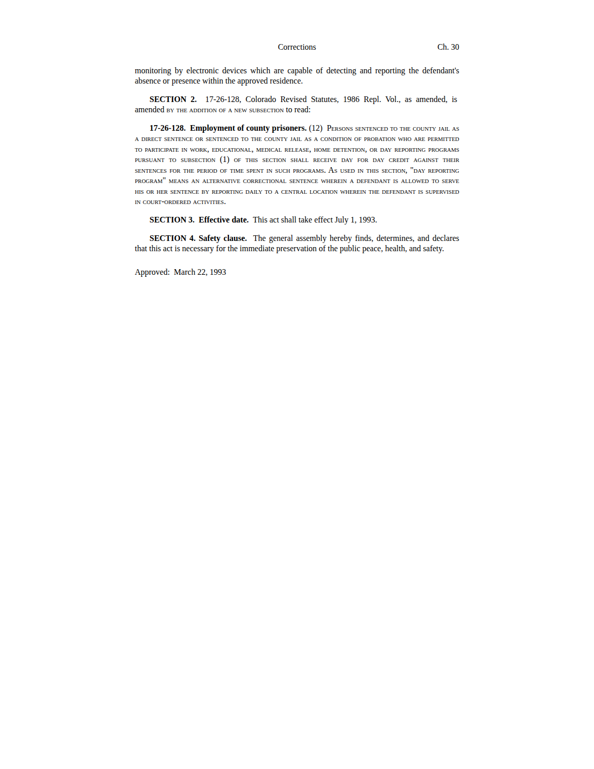Corrections Ch. 30
monitoring by electronic devices which are capable of detecting and reporting the defendant's absence or presence within the approved residence.
SECTION 2. 17-26-128, Colorado Revised Statutes, 1986 Repl. Vol., as amended, is amended by the addition of a new subsection to read:
17-26-128. Employment of county prisoners. (12) Persons sentenced to the county jail as a direct sentence or sentenced to the county jail as a condition of probation who are permitted to participate in work, educational, medical release, home detention, or day reporting programs pursuant to subsection (1) of this section shall receive day for day credit against their sentences for the period of time spent in such programs. As used in this section, "day reporting program" means an alternative correctional sentence wherein a defendant is allowed to serve his or her sentence by reporting daily to a central location wherein the defendant is supervised in court-ordered activities.
SECTION 3. Effective date. This act shall take effect July 1, 1993.
SECTION 4. Safety clause. The general assembly hereby finds, determines, and declares that this act is necessary for the immediate preservation of the public peace, health, and safety.
Approved: March 22, 1993